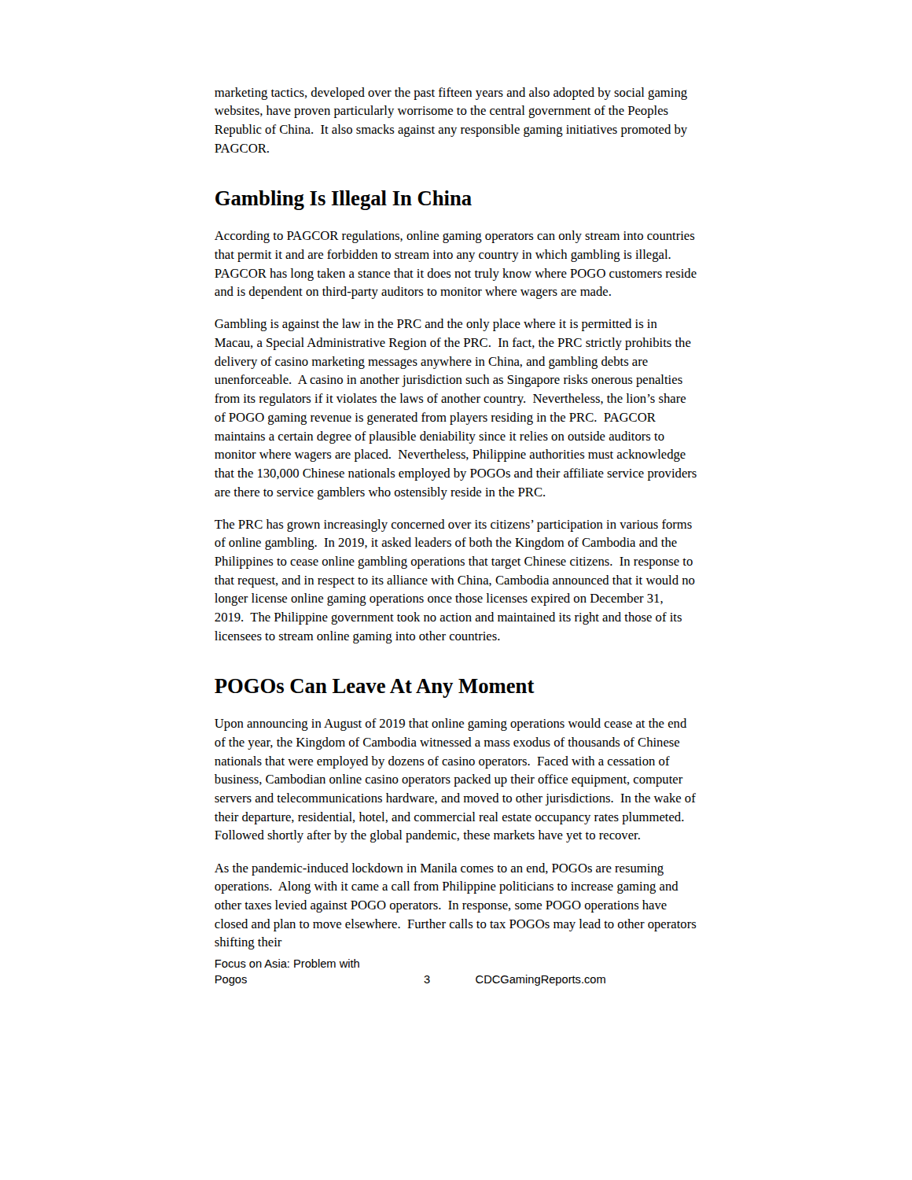marketing tactics, developed over the past fifteen years and also adopted by social gaming websites, have proven particularly worrisome to the central government of the Peoples Republic of China. It also smacks against any responsible gaming initiatives promoted by PAGCOR.
Gambling Is Illegal In China
According to PAGCOR regulations, online gaming operators can only stream into countries that permit it and are forbidden to stream into any country in which gambling is illegal. PAGCOR has long taken a stance that it does not truly know where POGO customers reside and is dependent on third-party auditors to monitor where wagers are made.
Gambling is against the law in the PRC and the only place where it is permitted is in Macau, a Special Administrative Region of the PRC. In fact, the PRC strictly prohibits the delivery of casino marketing messages anywhere in China, and gambling debts are unenforceable. A casino in another jurisdiction such as Singapore risks onerous penalties from its regulators if it violates the laws of another country. Nevertheless, the lion’s share of POGO gaming revenue is generated from players residing in the PRC. PAGCOR maintains a certain degree of plausible deniability since it relies on outside auditors to monitor where wagers are placed. Nevertheless, Philippine authorities must acknowledge that the 130,000 Chinese nationals employed by POGOs and their affiliate service providers are there to service gamblers who ostensibly reside in the PRC.
The PRC has grown increasingly concerned over its citizens’ participation in various forms of online gambling. In 2019, it asked leaders of both the Kingdom of Cambodia and the Philippines to cease online gambling operations that target Chinese citizens. In response to that request, and in respect to its alliance with China, Cambodia announced that it would no longer license online gaming operations once those licenses expired on December 31, 2019. The Philippine government took no action and maintained its right and those of its licensees to stream online gaming into other countries.
POGOs Can Leave At Any Moment
Upon announcing in August of 2019 that online gaming operations would cease at the end of the year, the Kingdom of Cambodia witnessed a mass exodus of thousands of Chinese nationals that were employed by dozens of casino operators. Faced with a cessation of business, Cambodian online casino operators packed up their office equipment, computer servers and telecommunications hardware, and moved to other jurisdictions. In the wake of their departure, residential, hotel, and commercial real estate occupancy rates plummeted. Followed shortly after by the global pandemic, these markets have yet to recover.
As the pandemic-induced lockdown in Manila comes to an end, POGOs are resuming operations. Along with it came a call from Philippine politicians to increase gaming and other taxes levied against POGO operators. In response, some POGO operations have closed and plan to move elsewhere. Further calls to tax POGOs may lead to other operators shifting their
| Focus on Asia: Problem with Pogos | 3 | CDCGamingReports.com |